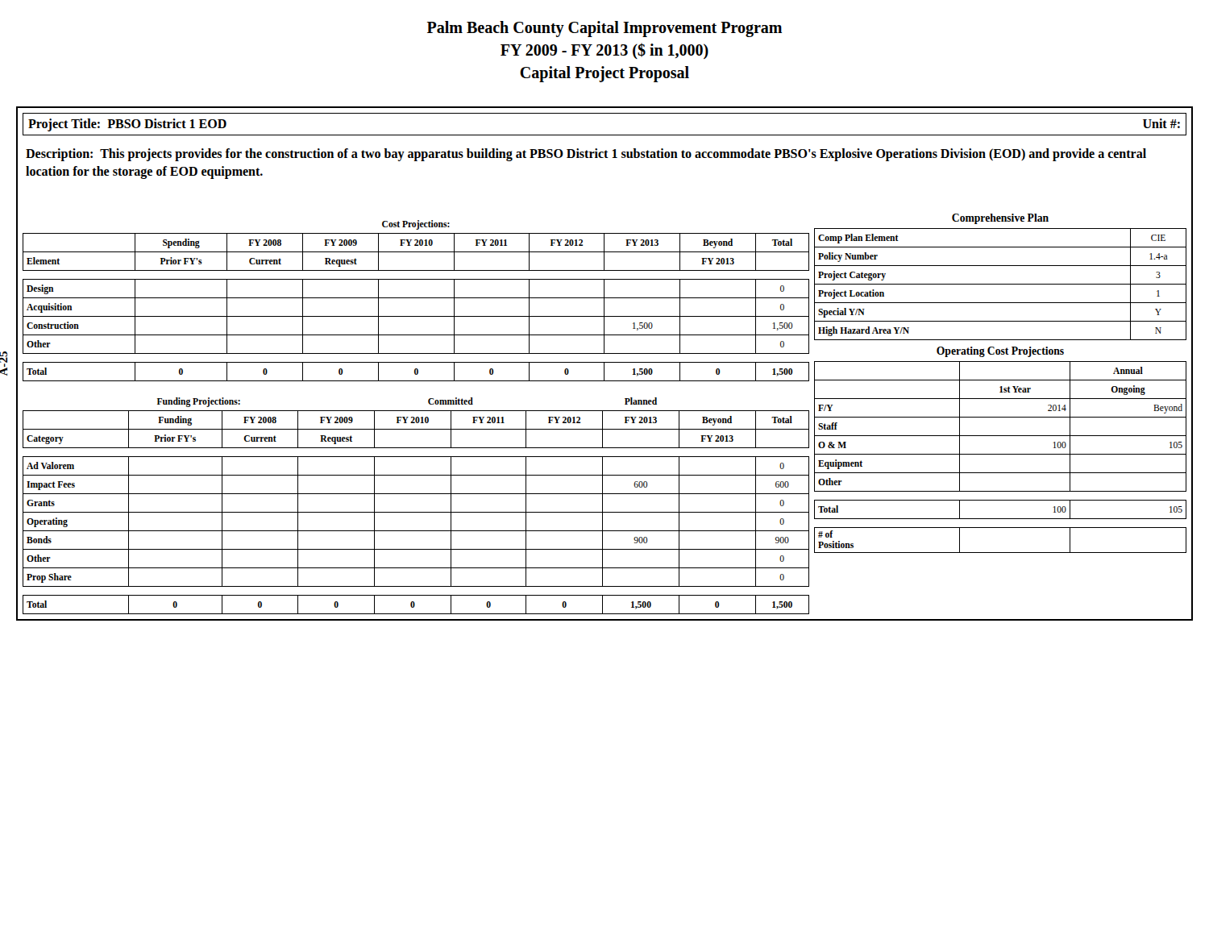Palm Beach County Capital Improvement Program
FY 2009 - FY 2013 ($ in 1,000)
Capital Project Proposal
A-25
Project Title: PBSO District 1 EOD Unit #:
Description: This projects provides for the construction of a two bay apparatus building at PBSO District 1 substation to accommodate PBSO's Explosive Operations Division (EOD) and provide a central location for the storage of EOD equipment.
| / Cost Projections: / / / Spending / FY 2008 / FY 2009 / FY 2010 / FY 2011 / FY 2012 / FY 2013 / Beyond / Total / / Element / Prior FY's / Current / Request / / / / / FY 2013 / / / Design / / / / / / / / / 0 / / Acquisition / / / / / / / / / 0 / / Construction / / / / / / / 1,500 / / 1,500 / / Other / / / / / / / / / 0 / / Total / 0 / 0 / 0 / 0 / 0 / 0 / 1,500 / 0 / 1,500 / / Funding Projections: / Committed / Planned / / / / Funding / FY 2008 / FY 2009 / FY 2010 / FY 2011 / FY 2012 / FY 2013 / Beyond / Total / / Category / Prior FY's / Current / Request / / / / / FY 2013 / / / Ad Valorem / / / / / / / / / 0 / / Impact Fees / / / / / / / 600 / / 600 / / Grants / / / / / / / / / 0 / / Operating / / / / / / / / / 0 / / Bonds / / / / / / / 900 / / 900 / / Other / / / / / / / / / 0 / / Prop Share / / / / / / / / / 0 / / Total / 0 / 0 / 0 / 0 / 0 / 0 / 1,500 / 0 / 1,500 / | Comprehensive Plan / Comp Plan Element / CIE / / Policy Number / 1.4-a / / Project Category / 3 / / Project Location / 1 / / Special Y/N / Y / / High Hazard Area Y/N / N / Operating Cost Projections / / / Annual / / --- / --- / --- / / / 1st Year / Ongoing / / F/Y / 2014 / Beyond / / Staff / / / / O & M / 100 / 105 / / Equipment / / / / Other / / / / Total / 100 / 105 / / # of Positions / / / |